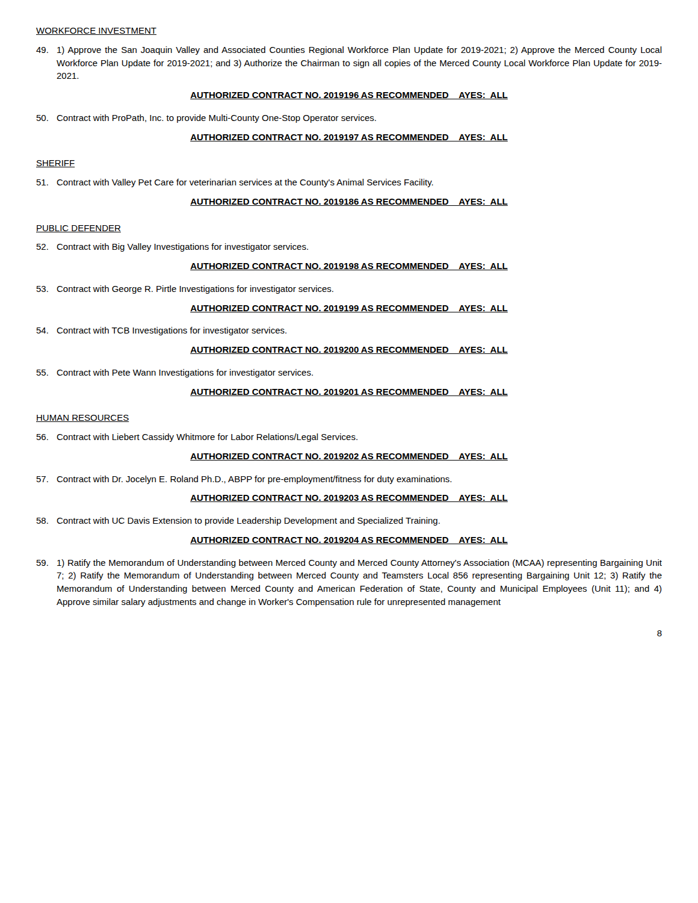WORKFORCE INVESTMENT
49.
1) Approve the San Joaquin Valley and Associated Counties Regional Workforce Plan Update for 2019-2021; 2) Approve the Merced County Local Workforce Plan Update for 2019-2021; and 3) Authorize the Chairman to sign all copies of the Merced County Local Workforce Plan Update for 2019-2021.
AUTHORIZED CONTRACT NO. 2019196 AS RECOMMENDED AYES: ALL
50.
Contract with ProPath, Inc. to provide Multi-County One-Stop Operator services.
AUTHORIZED CONTRACT NO. 2019197 AS RECOMMENDED AYES: ALL
SHERIFF
51.
Contract with Valley Pet Care for veterinarian services at the County's Animal Services Facility.
AUTHORIZED CONTRACT NO. 2019186 AS RECOMMENDED AYES: ALL
PUBLIC DEFENDER
52.
Contract with Big Valley Investigations for investigator services.
AUTHORIZED CONTRACT NO. 2019198 AS RECOMMENDED AYES: ALL
53.
Contract with George R. Pirtle Investigations for investigator services.
AUTHORIZED CONTRACT NO. 2019199 AS RECOMMENDED AYES: ALL
54.
Contract with TCB Investigations for investigator services.
AUTHORIZED CONTRACT NO. 2019200 AS RECOMMENDED AYES: ALL
55.
Contract with Pete Wann Investigations for investigator services.
AUTHORIZED CONTRACT NO. 2019201 AS RECOMMENDED AYES: ALL
HUMAN RESOURCES
56.
Contract with Liebert Cassidy Whitmore for Labor Relations/Legal Services.
AUTHORIZED CONTRACT NO. 2019202 AS RECOMMENDED AYES: ALL
57.
Contract with Dr. Jocelyn E. Roland Ph.D., ABPP for pre-employment/fitness for duty examinations.
AUTHORIZED CONTRACT NO. 2019203 AS RECOMMENDED AYES: ALL
58.
Contract with UC Davis Extension to provide Leadership Development and Specialized Training.
AUTHORIZED CONTRACT NO. 2019204 AS RECOMMENDED AYES: ALL
59.
1) Ratify the Memorandum of Understanding between Merced County and Merced County Attorney's Association (MCAA) representing Bargaining Unit 7; 2) Ratify the Memorandum of Understanding between Merced County and Teamsters Local 856 representing Bargaining Unit 12; 3) Ratify the Memorandum of Understanding between Merced County and American Federation of State, County and Municipal Employees (Unit 11); and 4) Approve similar salary adjustments and change in Worker's Compensation rule for unrepresented management
8